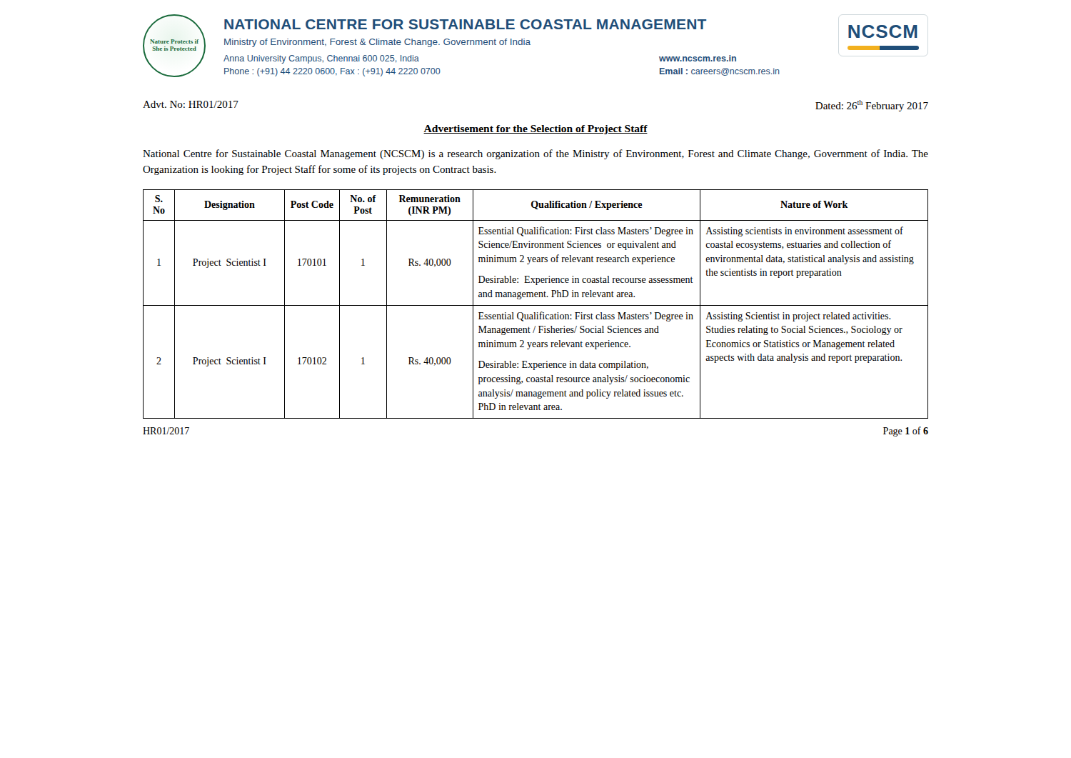Nature Protects if She is Protected
NATIONAL CENTRE FOR SUSTAINABLE COASTAL MANAGEMENT
Ministry of Environment, Forest & Climate Change. Government of India
Anna University Campus, Chennai 600 025, India
Phone : (+91) 44 2220 0600, Fax : (+91) 44 2220 0700
www.ncscm.res.in
Email : careers@ncscm.res.in
NCSCM
Advt. No: HR01/2017
Dated: 26th February 2017
Advertisement for the Selection of Project Staff
National Centre for Sustainable Coastal Management (NCSCM) is a research organization of the Ministry of Environment, Forest and Climate Change, Government of India. The Organization is looking for Project Staff for some of its projects on Contract basis.
| S. No | Designation | Post Code | No. of Post | Remuneration (INR PM) | Qualification / Experience | Nature of Work |
| --- | --- | --- | --- | --- | --- | --- |
| 1 | Project Scientist I | 170101 | 1 | Rs. 40,000 | Essential Qualification: First class Masters’ Degree in Science/Environment Sciences or equivalent and minimum 2 years of relevant research experience Desirable: Experience in coastal recourse assessment and management. PhD in relevant area. | Assisting scientists in environment assessment of coastal ecosystems, estuaries and collection of environmental data, statistical analysis and assisting the scientists in report preparation |
| 2 | Project Scientist I | 170102 | 1 | Rs. 40,000 | Essential Qualification: First class Masters’ Degree in Management / Fisheries/ Social Sciences and minimum 2 years relevant experience. Desirable: Experience in data compilation, processing, coastal resource analysis/ socioeconomic analysis/ management and policy related issues etc. PhD in relevant area. | Assisting Scientist in project related activities. Studies relating to Social Sciences., Sociology or Economics or Statistics or Management related aspects with data analysis and report preparation. |
HR01/2017
Page 1 of 6